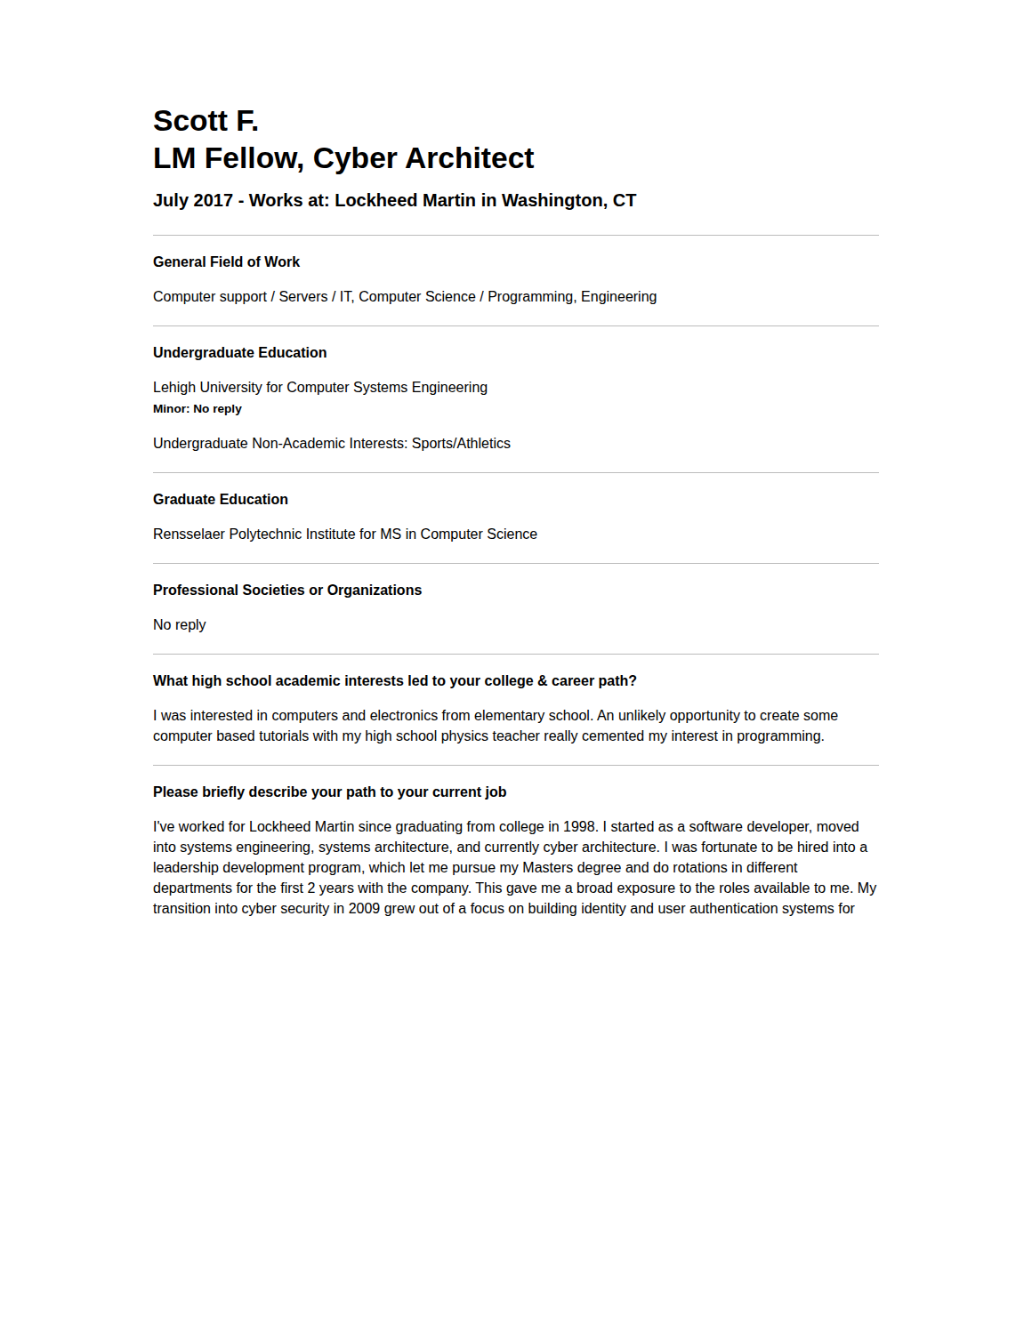Scott F.LM Fellow, Cyber Architect
July 2017 - Works at: Lockheed Martin in Washington, CT
General Field of Work
Computer support / Servers / IT, Computer Science / Programming, Engineering
Undergraduate Education
Lehigh University for Computer Systems Engineering
Minor: No reply
Undergraduate Non-Academic Interests: Sports/Athletics
Graduate Education
Rensselaer Polytechnic Institute for MS in Computer Science
Professional Societies or Organizations
No reply
What high school academic interests led to your college & career path?
I was interested in computers and electronics from elementary school. An unlikely opportunity to create some computer based tutorials with my high school physics teacher really cemented my interest in programming.
Please briefly describe your path to your current job
I've worked for Lockheed Martin since graduating from college in 1998. I started as a software developer, moved into systems engineering, systems architecture, and currently cyber architecture. I was fortunate to be hired into a leadership development program, which let me pursue my Masters degree and do rotations in different departments for the first 2 years with the company. This gave me a broad exposure to the roles available to me. My transition into cyber security in 2009 grew out of a focus on building identity and user authentication systems for